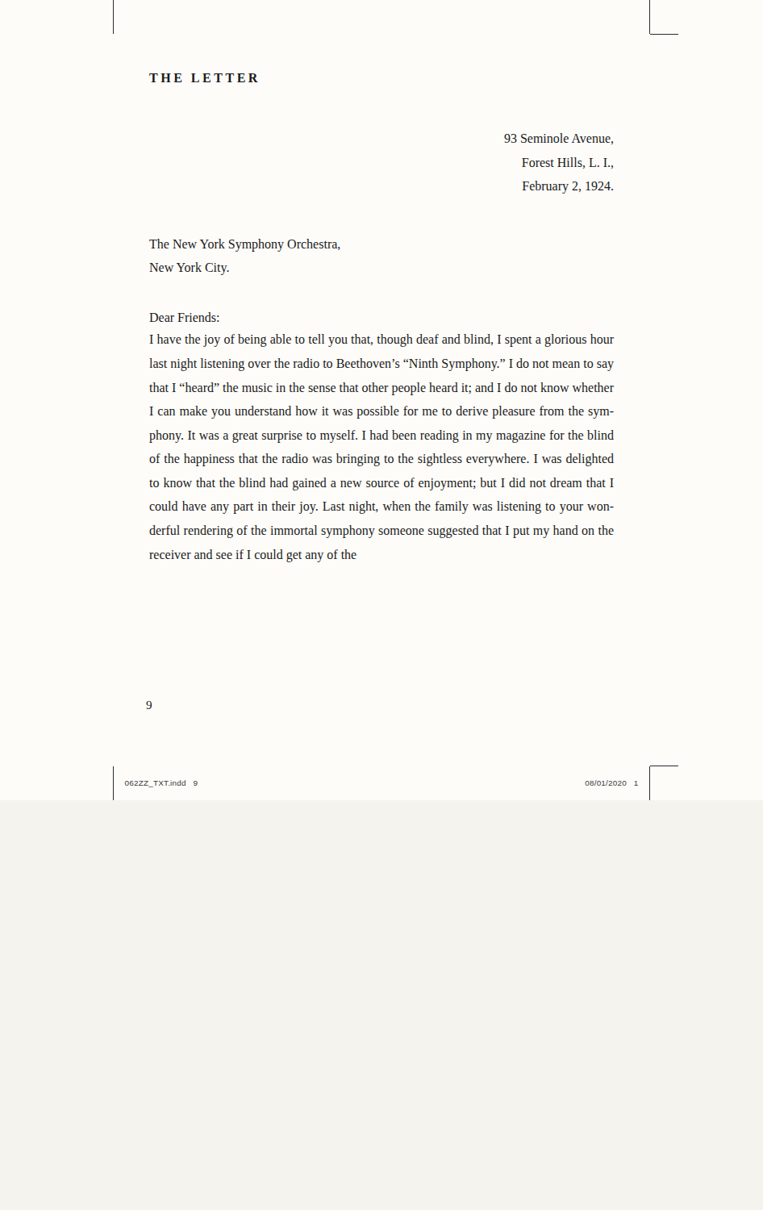The Letter
93 Seminole Avenue,
Forest Hills, L. I.,
February 2, 1924.
The New York Symphony Orchestra,
New York City.
Dear Friends:
I have the joy of being able to tell you that, though deaf and blind, I spent a glorious hour last night listening over the radio to Beethoven’s “Ninth Symphony.” I do not mean to say that I “heard” the music in the sense that other people heard it; and I do not know whether I can make you understand how it was possible for me to derive pleasure from the symphony. It was a great surprise to myself. I had been reading in my magazine for the blind of the happiness that the radio was bringing to the sightless everywhere. I was delighted to know that the blind had gained a new source of enjoyment; but I did not dream that I could have any part in their joy. Last night, when the family was listening to your wonderful rendering of the immortal symphony someone suggested that I put my hand on the receiver and see if I could get any of the
9
062ZZ_TXT.indd 9 08/01/2020 1